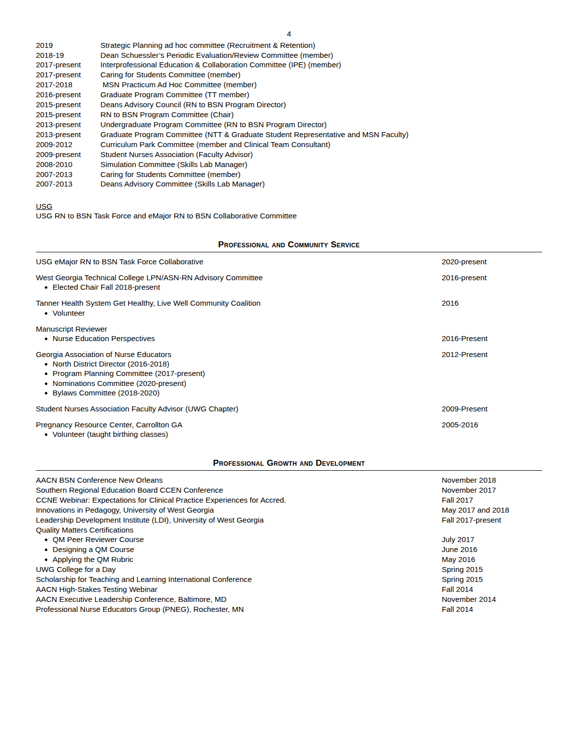4
| 2019 | Strategic Planning ad hoc committee (Recruitment & Retention) |
| 2018-19 | Dean Schuessler’s Periodic Evaluation/Review Committee (member) |
| 2017-present | Interprofessional Education & Collaboration Committee (IPE) (member) |
| 2017-present | Caring for Students Committee (member) |
| 2017-2018 | MSN Practicum Ad Hoc Committee (member) |
| 2016-present | Graduate Program Committee (TT member) |
| 2015-present | Deans Advisory Council (RN to BSN Program Director) |
| 2015-present | RN to BSN Program Committee (Chair) |
| 2013-present | Undergraduate Program Committee (RN to BSN Program Director) |
| 2013-present | Graduate Program Committee (NTT & Graduate Student Representative and MSN Faculty) |
| 2009-2012 | Curriculum Park Committee (member and Clinical Team Consultant) |
| 2009-present | Student Nurses Association (Faculty Advisor) |
| 2008-2010 | Simulation Committee (Skills Lab Manager) |
| 2007-2013 | Caring for Students Committee (member) |
| 2007-2013 | Deans Advisory Committee (Skills Lab Manager) |
USG
USG RN to BSN Task Force and eMajor RN to BSN Collaborative Committee
Professional and Community Service
| USG eMajor RN to BSN Task Force Collaborative | 2020-present |
| West Georgia Technical College LPN/ASN-RN Advisory Committee | 2016-present |
| Elected Chair Fall 2018-present |
| Tanner Health System Get Healthy, Live Well Community Coalition | 2016 |
| Volunteer |
| Manuscript Reviewer | |
| Nurse Education Perspectives | 2016-Present |
| Georgia Association of Nurse Educators | 2012-Present |
| North District Director (2016-2018) Program Planning Committee (2017-present) Nominations Committee (2020-present) Bylaws Committee (2018-2020) |
| Student Nurses Association Faculty Advisor (UWG Chapter) | 2009-Present |
| Pregnancy Resource Center, Carrollton GA | 2005-2016 |
| Volunteer (taught birthing classes) |
Professional Growth and Development
| AACN BSN Conference New Orleans | November 2018 |
| Southern Regional Education Board CCEN Conference | November 2017 |
| CCNE Webinar: Expectations for Clinical Practice Experiences for Accred. | Fall 2017 |
| Innovations in Pedagogy, University of West Georgia | May 2017 and 2018 |
| Leadership Development Institute (LDI), University of West Georgia | Fall 2017-present |
| Quality Matters Certifications | |
| QM Peer Reviewer Course | July 2017 |
| Designing a QM Course | June 2016 |
| Applying the QM Rubric | May 2016 |
| UWG College for a Day | Spring 2015 |
| Scholarship for Teaching and Learning International Conference | Spring 2015 |
| AACN High-Stakes Testing Webinar | Fall 2014 |
| AACN Executive Leadership Conference, Baltimore, MD | November 2014 |
| Professional Nurse Educators Group (PNEG), Rochester, MN | Fall 2014 |